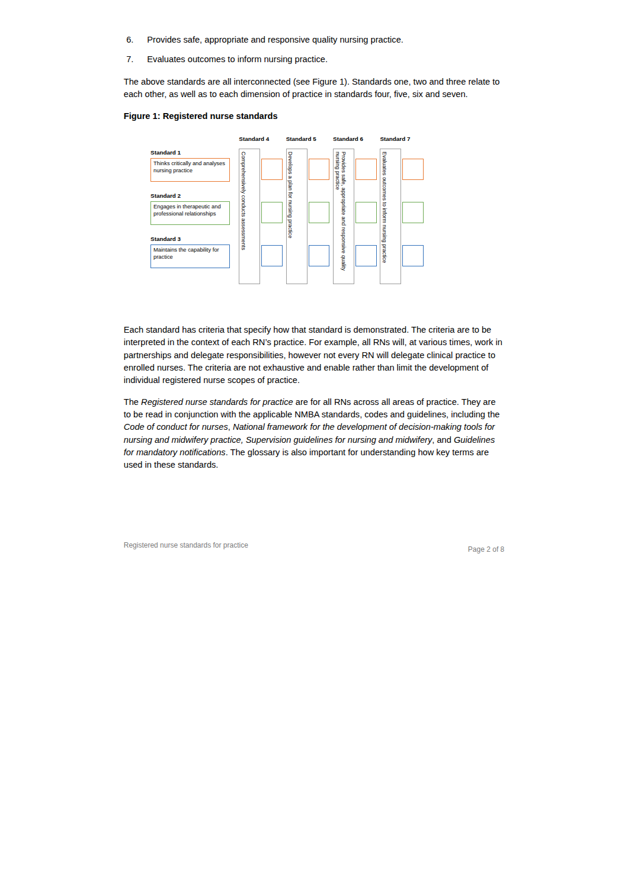6. Provides safe, appropriate and responsive quality nursing practice.
7. Evaluates outcomes to inform nursing practice.
The above standards are all interconnected (see Figure 1). Standards one, two and three relate to each other, as well as to each dimension of practice in standards four, five, six and seven.
Figure 1: Registered nurse standards
Standard 4
Standard 5
Standard 6
Standard 7
Standard 1
Thinks critically and analyses nursing practice
Standard 2
Engages in therapeutic and professional relationships
Standard 3
Maintains the capability for practice
Comprehensively conducts assessments
Develops a plan for nursing practice
Provides safe, appropriate and responsive quality nursing practice
Evaluates outcomes to inform nursing practice
Each standard has criteria that specify how that standard is demonstrated. The criteria are to be interpreted in the context of each RN’s practice. For example, all RNs will, at various times, work in partnerships and delegate responsibilities, however not every RN will delegate clinical practice to enrolled nurses. The criteria are not exhaustive and enable rather than limit the development of individual registered nurse scopes of practice.
The Registered nurse standards for practice are for all RNs across all areas of practice. They are to be read in conjunction with the applicable NMBA standards, codes and guidelines, including the Code of conduct for nurses, National framework for the development of decision-making tools for nursing and midwifery practice, Supervision guidelines for nursing and midwifery, and Guidelines for mandatory notifications. The glossary is also important for understanding how key terms are used in these standards.
Registered nurse standards for practice
Page 2 of 8